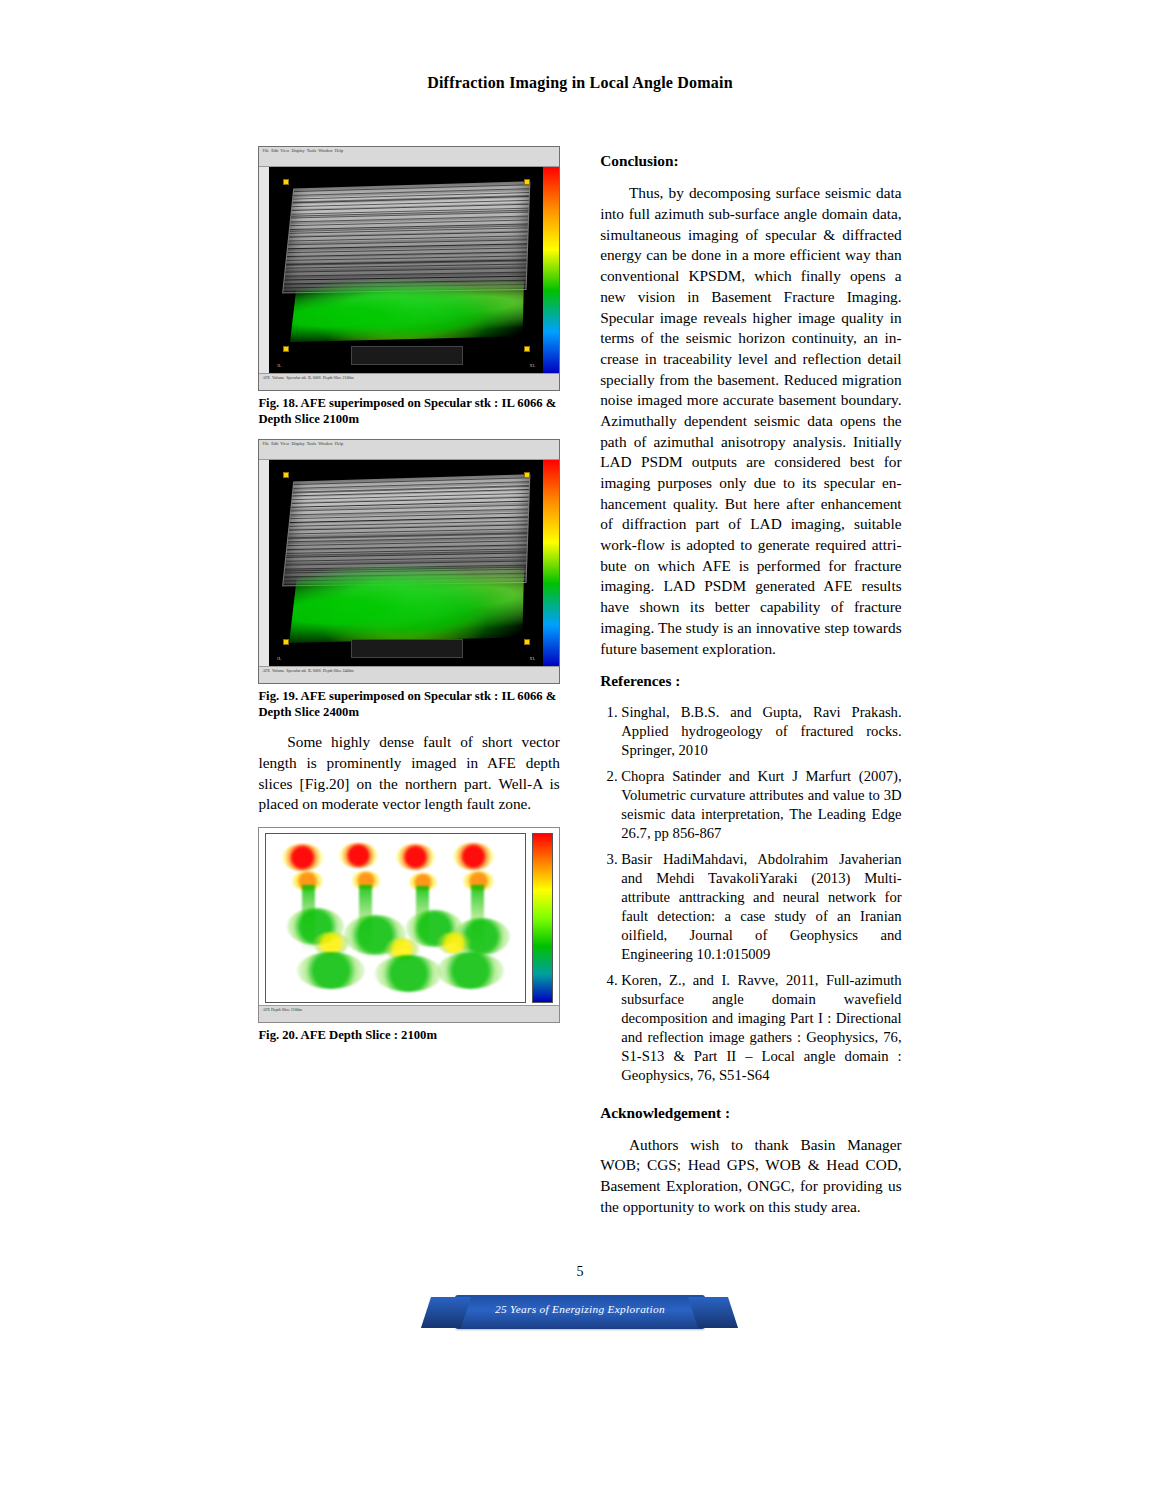Diffraction Imaging in Local Angle Domain
File Edit View Display Tools Window Help
IL
XL
AFE Volume Specular stk IL 6066 Depth Slice 2100m
Fig. 18. AFE superimposed on Specular stk : IL 6066 & Depth Slice 2100m
File Edit View Display Tools Window Help
IL
XL
AFE Volume Specular stk IL 6066 Depth Slice 2400m
Fig. 19. AFE superimposed on Specular stk : IL 6066 & Depth Slice 2400m
Some highly dense fault of short vector length is prominently imaged in AFE depth slices [Fig.20] on the northern part. Well-A is placed on moderate vector length fault zone.
AFE Depth Slice 2100m
Fig. 20. AFE Depth Slice : 2100m
Conclusion:
Thus, by decomposing surface seismic data into full azimuth sub-surface angle domain data, simultaneous imaging of specular & diffracted energy can be done in a more efficient way than conventional KPSDM, which finally opens a new vision in Basement Fracture Imaging. Specular image reveals higher image quality in terms of the seismic horizon continuity, an increase in traceability level and reflection detail specially from the basement. Reduced migration noise imaged more accurate basement boundary. Azimuthally dependent seismic data opens the path of azimuthal anisotropy analysis. Initially LAD PSDM outputs are considered best for imaging purposes only due to its specular enhancement quality. But here after enhancement of diffraction part of LAD imaging, suitable work-flow is adopted to generate required attribute on which AFE is performed for fracture imaging. LAD PSDM generated AFE results have shown its better capability of fracture imaging. The study is an innovative step towards future basement exploration.
References :
Singhal, B.B.S. and Gupta, Ravi Prakash. Applied hydrogeology of fractured rocks. Springer, 2010
Chopra Satinder and Kurt J Marfurt (2007), Volumetric curvature attributes and value to 3D seismic data interpretation, The Leading Edge 26.7, pp 856-867
Basir HadiMahdavi, Abdolrahim Javaherian and Mehdi TavakoliYaraki (2013) Multi-attribute anttracking and neural network for fault detection: a case study of an Iranian oilfield, Journal of Geophysics and Engineering 10.1:015009
Koren, Z., and I. Ravve, 2011, Full-azimuth subsurface angle domain wavefield decomposition and imaging Part I : Directional and reflection image gathers : Geophysics, 76, S1-S13 & Part II – Local angle domain : Geophysics, 76, S51-S64
Acknowledgement :
Authors wish to thank Basin Manager WOB; CGS; Head GPS, WOB & Head COD, Basement Exploration, ONGC, for providing us the opportunity to work on this study area.
5
25 Years of Energizing Exploration